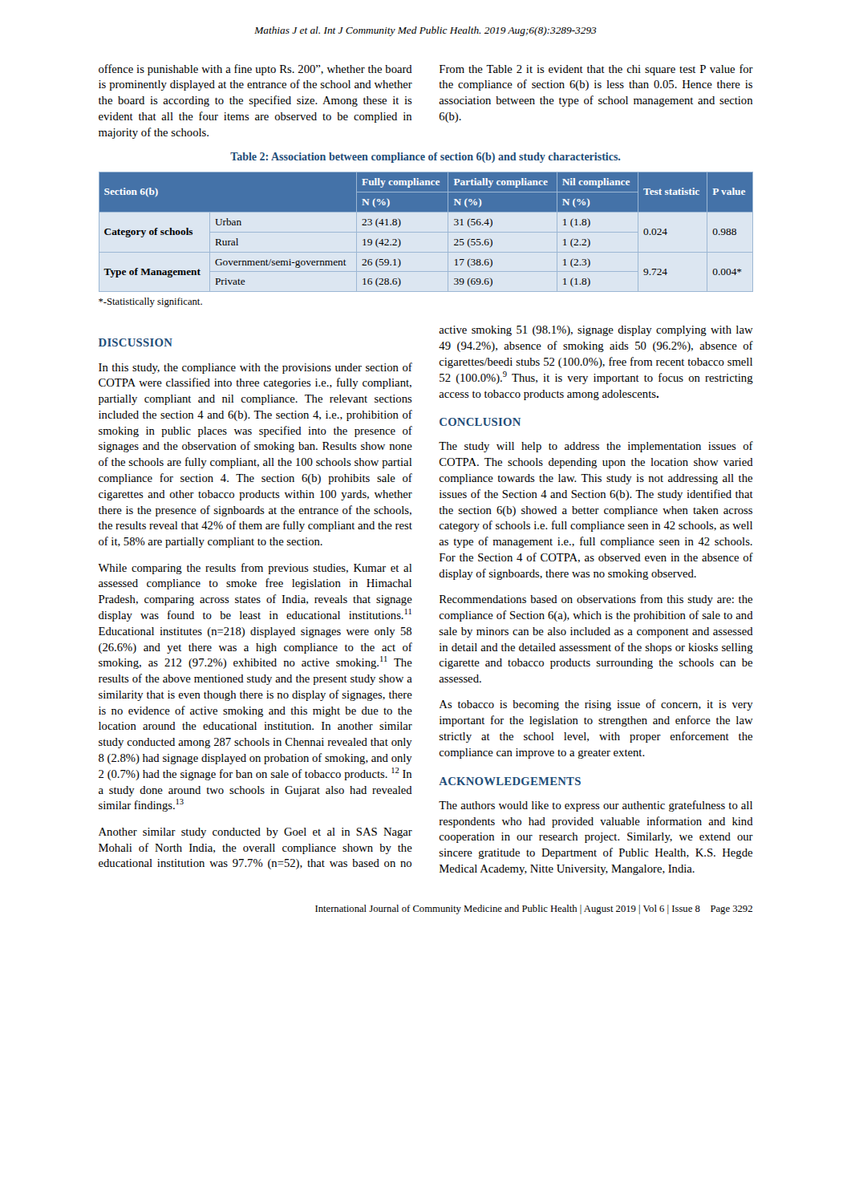Mathias J et al. Int J Community Med Public Health. 2019 Aug;6(8):3289-3293
offence is punishable with a fine upto Rs. 200”, whether the board is prominently displayed at the entrance of the school and whether the board is according to the specified size. Among these it is evident that all the four items are observed to be complied in majority of the schools.
From the Table 2 it is evident that the chi square test P value for the compliance of section 6(b) is less than 0.05. Hence there is association between the type of school management and section 6(b).
Table 2: Association between compliance of section 6(b) and study characteristics.
| Section 6(b) | Fully compliance | Partially compliance | Nil compliance | Test statistic | P value |
| --- | --- | --- | --- | --- | --- |
| N (%) | N (%) | N (%) |
| Category of schools | Urban | 23 (41.8) | 31 (56.4) | 1 (1.8) | 0.024 | 0.988 |
| Rural | 19 (42.2) | 25 (55.6) | 1 (2.2) |
| Type of Management | Government/semi-government | 26 (59.1) | 17 (38.6) | 1 (2.3) | 9.724 | 0.004* |
| Private | 16 (28.6) | 39 (69.6) | 1 (1.8) |
*-Statistically significant.
Discussion
In this study, the compliance with the provisions under section of COTPA were classified into three categories i.e., fully compliant, partially compliant and nil compliance. The relevant sections included the section 4 and 6(b). The section 4, i.e., prohibition of smoking in public places was specified into the presence of signages and the observation of smoking ban. Results show none of the schools are fully compliant, all the 100 schools show partial compliance for section 4. The section 6(b) prohibits sale of cigarettes and other tobacco products within 100 yards, whether there is the presence of signboards at the entrance of the schools, the results reveal that 42% of them are fully compliant and the rest of it, 58% are partially compliant to the section.
While comparing the results from previous studies, Kumar et al assessed compliance to smoke free legislation in Himachal Pradesh, comparing across states of India, reveals that signage display was found to be least in educational institutions.11 Educational institutes (n=218) displayed signages were only 58 (26.6%) and yet there was a high compliance to the act of smoking, as 212 (97.2%) exhibited no active smoking.11 The results of the above mentioned study and the present study show a similarity that is even though there is no display of signages, there is no evidence of active smoking and this might be due to the location around the educational institution. In another similar study conducted among 287 schools in Chennai revealed that only 8 (2.8%) had signage displayed on probation of smoking, and only 2 (0.7%) had the signage for ban on sale of tobacco products. 12 In a study done around two schools in Gujarat also had revealed similar findings.13
Another similar study conducted by Goel et al in SAS Nagar Mohali of North India, the overall compliance shown by the educational institution was 97.7% (n=52), that was based on no active smoking 51 (98.1%), signage display complying with law 49 (94.2%), absence of smoking aids 50 (96.2%), absence of cigarettes/beedi stubs 52 (100.0%), free from recent tobacco smell 52 (100.0%).9 Thus, it is very important to focus on restricting access to tobacco products among adolescents.
Conclusion
The study will help to address the implementation issues of COTPA. The schools depending upon the location show varied compliance towards the law. This study is not addressing all the issues of the Section 4 and Section 6(b). The study identified that the section 6(b) showed a better compliance when taken across category of schools i.e. full compliance seen in 42 schools, as well as type of management i.e., full compliance seen in 42 schools. For the Section 4 of COTPA, as observed even in the absence of display of signboards, there was no smoking observed.
Recommendations based on observations from this study are: the compliance of Section 6(a), which is the prohibition of sale to and sale by minors can be also included as a component and assessed in detail and the detailed assessment of the shops or kiosks selling cigarette and tobacco products surrounding the schools can be assessed.
As tobacco is becoming the rising issue of concern, it is very important for the legislation to strengthen and enforce the law strictly at the school level, with proper enforcement the compliance can improve to a greater extent.
Acknowledgements
The authors would like to express our authentic gratefulness to all respondents who had provided valuable information and kind cooperation in our research project. Similarly, we extend our sincere gratitude to Department of Public Health, K.S. Hegde Medical Academy, Nitte University, Mangalore, India.
International Journal of Community Medicine and Public Health | August 2019 | Vol 6 | Issue 8 Page 3292